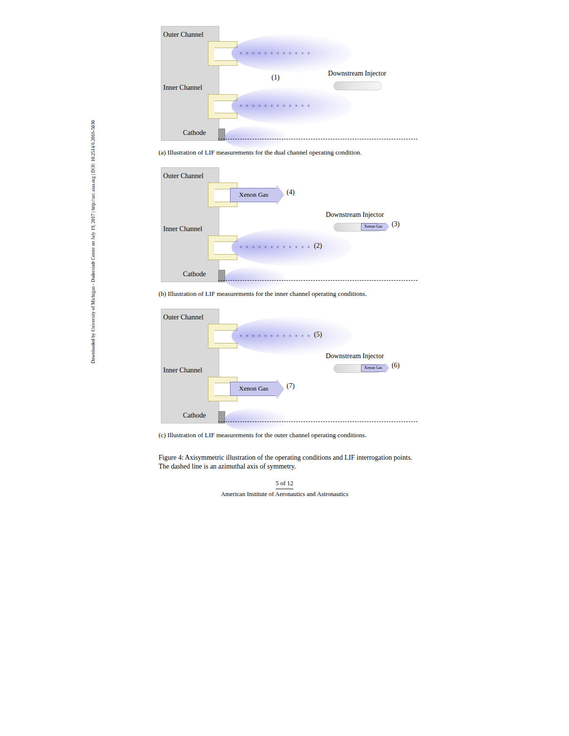Downloaded by University of Michigan - Duderstadt Center on July 19, 2017 | http://arc.aiaa.org | DOI: 10.2514/6.2016-5030
Outer Channel
Inner Channel
Cathode
× × × × × × × × × × × ×
× × × × × × × × × × × ×
Downstream Injector
(1)
(a) Illustration of LIF measurements for the dual channel operating condition.
Outer Channel
Inner Channel
Cathode
Xenon Gas
(4)
× × × × × × × × × × × ×
(2)
Downstream Injector
Xenon Gas
(3)
(b) Illustration of LIF measurements for the inner channel operating conditions.
Outer Channel
Inner Channel
Cathode
× × × × × × × × × × × ×
(5)
Xenon Gas
(7)
Downstream Injector
Xenon Gas
(6)
(c) Illustration of LIF measurements for the outer channel operating conditions.
Figure 4: Axisymmetric illustration of the operating conditions and LIF interrogation points. The dashed line is an azimuthal axis of symmetry.
5 of 12
American Institute of Aeronautics and Astronautics